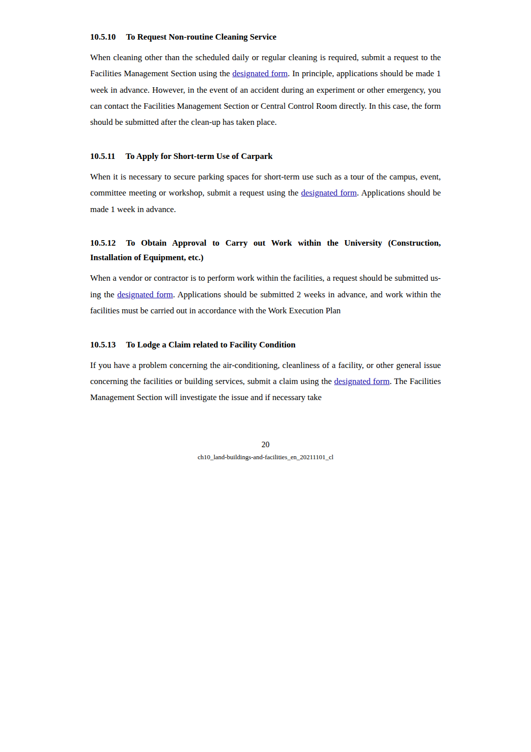10.5.10 To Request Non-routine Cleaning Service
When cleaning other than the scheduled daily or regular cleaning is required, submit a request to the Facilities Management Section using the designated form. In principle, applications should be made 1 week in advance. However, in the event of an accident during an experiment or other emergency, you can contact the Facilities Management Section or Central Control Room directly. In this case, the form should be submitted after the clean-up has taken place.
10.5.11 To Apply for Short-term Use of Carpark
When it is necessary to secure parking spaces for short-term use such as a tour of the campus, event, committee meeting or workshop, submit a request using the designated form. Applications should be made 1 week in advance.
10.5.12 To Obtain Approval to Carry out Work within the University (Construction, Installation of Equipment, etc.)
When a vendor or contractor is to perform work within the facilities, a request should be submitted using the designated form. Applications should be submitted 2 weeks in advance, and work within the facilities must be carried out in accordance with the Work Execution Plan
10.5.13 To Lodge a Claim related to Facility Condition
If you have a problem concerning the air-conditioning, cleanliness of a facility, or other general issue concerning the facilities or building services, submit a claim using the designated form. The Facilities Management Section will investigate the issue and if necessary take
20 ch10_land-buildings-and-facilities_en_20211101_cl